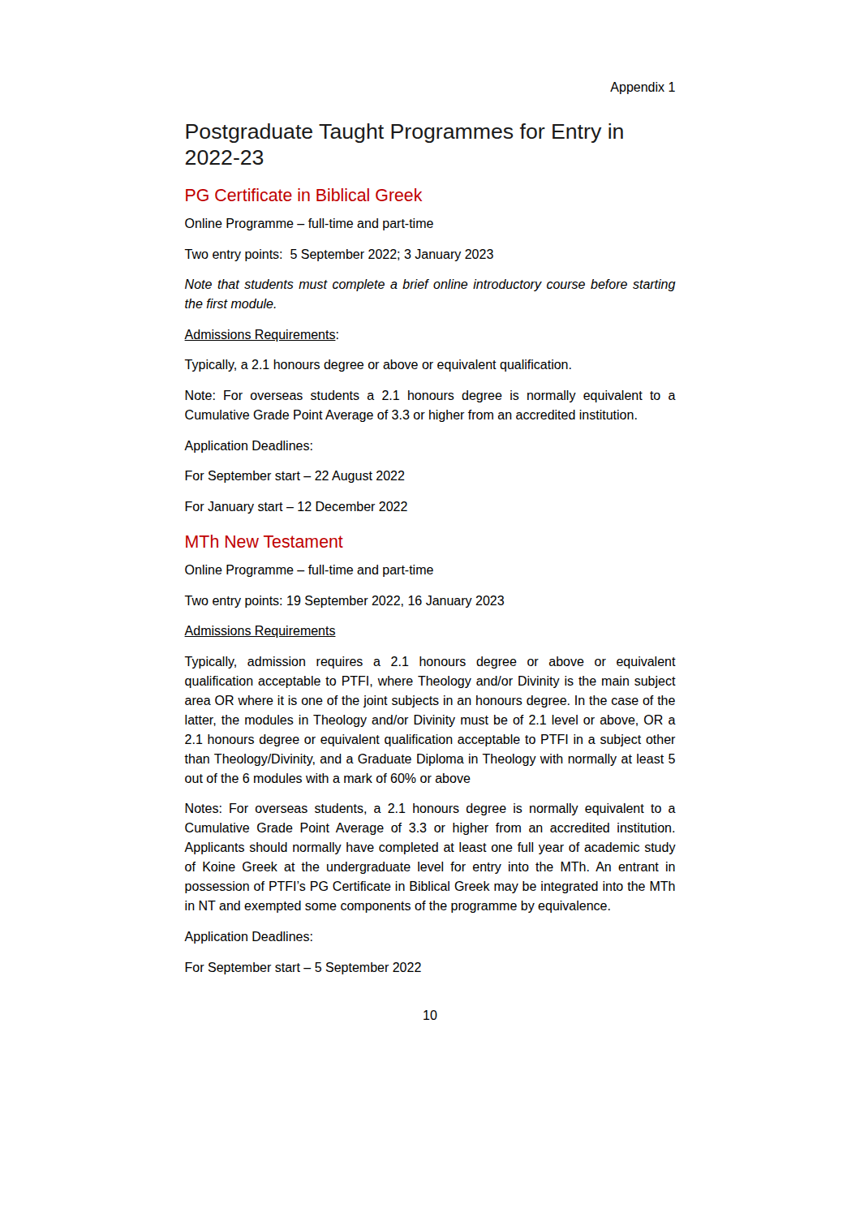Appendix 1
Postgraduate Taught Programmes for Entry in 2022-23
PG Certificate in Biblical Greek
Online Programme – full-time and part-time
Two entry points: 5 September 2022; 3 January 2023
Note that students must complete a brief online introductory course before starting the first module.
Admissions Requirements:
Typically, a 2.1 honours degree or above or equivalent qualification.
Note: For overseas students a 2.1 honours degree is normally equivalent to a Cumulative Grade Point Average of 3.3 or higher from an accredited institution.
Application Deadlines:
For September start – 22 August 2022
For January start – 12 December 2022
MTh New Testament
Online Programme – full-time and part-time
Two entry points: 19 September 2022, 16 January 2023
Admissions Requirements
Typically, admission requires a 2.1 honours degree or above or equivalent qualification acceptable to PTFI, where Theology and/or Divinity is the main subject area OR where it is one of the joint subjects in an honours degree. In the case of the latter, the modules in Theology and/or Divinity must be of 2.1 level or above, OR a 2.1 honours degree or equivalent qualification acceptable to PTFI in a subject other than Theology/Divinity, and a Graduate Diploma in Theology with normally at least 5 out of the 6 modules with a mark of 60% or above
Notes: For overseas students, a 2.1 honours degree is normally equivalent to a Cumulative Grade Point Average of 3.3 or higher from an accredited institution. Applicants should normally have completed at least one full year of academic study of Koine Greek at the undergraduate level for entry into the MTh. An entrant in possession of PTFI’s PG Certificate in Biblical Greek may be integrated into the MTh in NT and exempted some components of the programme by equivalence.
Application Deadlines:
For September start – 5 September 2022
10